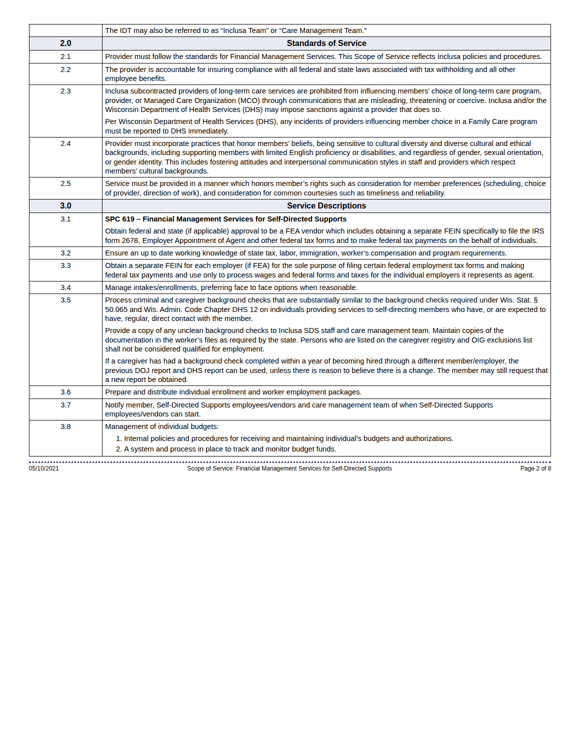| | The IDT may also be referred to as “Inclusa Team” or “Care Management Team.” |
| 2.0 | Standards of Service |
| 2.1 | Provider must follow the standards for Financial Management Services. This Scope of Service reflects Inclusa policies and procedures. |
| 2.2 | The provider is accountable for insuring compliance with all federal and state laws associated with tax withholding and all other employee benefits. |
| 2.3 | Inclusa subcontracted providers of long-term care services are prohibited from influencing members’ choice of long-term care program, provider, or Managed Care Organization (MCO) through communications that are misleading, threatening or coercive. Inclusa and/or the Wisconsin Department of Health Services (DHS) may impose sanctions against a provider that does so. Per Wisconsin Department of Health Services (DHS), any incidents of providers influencing member choice in a Family Care program must be reported to DHS immediately. |
| 2.4 | Provider must incorporate practices that honor members’ beliefs, being sensitive to cultural diversity and diverse cultural and ethical backgrounds, including supporting members with limited English proficiency or disabilities, and regardless of gender, sexual orientation, or gender identity. This includes fostering attitudes and interpersonal communication styles in staff and providers which respect members’ cultural backgrounds. |
| 2.5 | Service must be provided in a manner which honors member’s rights such as consideration for member preferences (scheduling, choice of provider, direction of work), and consideration for common courtesies such as timeliness and reliability. |
| 3.0 | Service Descriptions |
| 3.1 | SPC 619 – Financial Management Services for Self-Directed Supports Obtain federal and state (if applicable) approval to be a FEA vendor which includes obtaining a separate FEIN specifically to file the IRS form 2678, Employer Appointment of Agent and other federal tax forms and to make federal tax payments on the behalf of individuals. |
| 3.2 | Ensure an up to date working knowledge of state tax, labor, immigration, worker’s compensation and program requirements. |
| 3.3 | Obtain a separate FEIN for each employer (if FEA) for the sole purpose of filing certain federal employment tax forms and making federal tax payments and use only to process wages and federal forms and taxes for the individual employers it represents as agent. |
| 3.4 | Manage intakes/enrollments, preferring face to face options when reasonable. |
| 3.5 | Process criminal and caregiver background checks that are substantially similar to the background checks required under Wis. Stat. § 50.065 and Wis. Admin. Code Chapter DHS 12 on individuals providing services to self-directing members who have, or are expected to have, regular, direct contact with the member. Provide a copy of any unclean background checks to Inclusa SDS staff and care management team. Maintain copies of the documentation in the worker’s files as required by the state. Persons who are listed on the caregiver registry and OIG exclusions list shall not be considered qualified for employment. If a caregiver has had a background check completed within a year of becoming hired through a different member/employer, the previous DOJ report and DHS report can be used, unless there is reason to believe there is a change. The member may still request that a new report be obtained. |
| 3.6 | Prepare and distribute individual enrollment and worker employment packages. |
| 3.7 | Notify member, Self-Directed Supports employees/vendors and care management team of when Self-Directed Supports employees/vendors can start. |
| 3.8 | Management of individual budgets: Internal policies and procedures for receiving and maintaining individual’s budgets and authorizations. A system and process in place to track and monitor budget funds. |
05/10/2021 Scope of Service: Financial Management Services for Self-Directed Supports Page 2 of 8